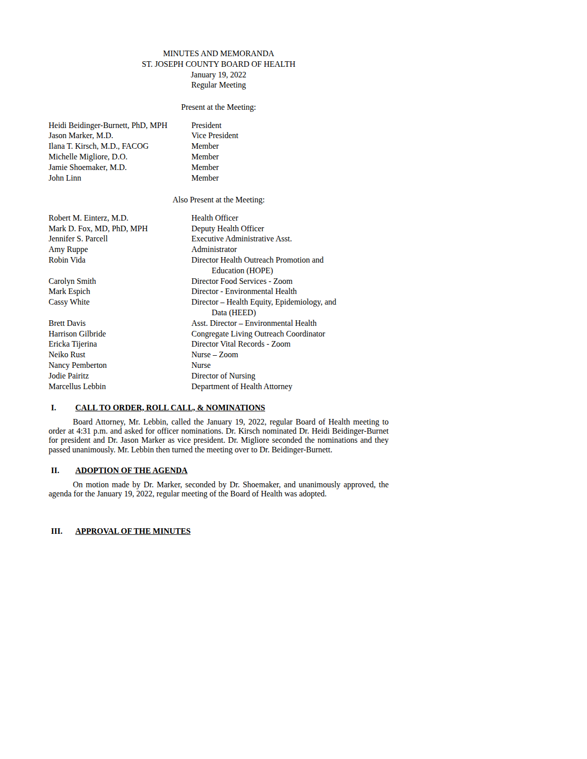MINUTES AND MEMORANDA
ST. JOSEPH COUNTY BOARD OF HEALTH
January 19, 2022
Regular Meeting
Present at the Meeting:
| Heidi Beidinger-Burnett, PhD, MPH | President |
| Jason Marker, M.D. | Vice President |
| Ilana T. Kirsch, M.D., FACOG | Member |
| Michelle Migliore, D.O. | Member |
| Jamie Shoemaker, M.D. | Member |
| John Linn | Member |
Also Present at the Meeting:
| Robert M. Einterz, M.D. | Health Officer |
| Mark D. Fox, MD, PhD, MPH | Deputy Health Officer |
| Jennifer S. Parcell | Executive Administrative Asst. |
| Amy Ruppe | Administrator |
| Robin Vida | Director Health Outreach Promotion and Education (HOPE) |
| Carolyn Smith | Director Food Services - Zoom |
| Mark Espich | Director - Environmental Health |
| Cassy White | Director – Health Equity, Epidemiology, and Data (HEED) |
| Brett Davis | Asst. Director – Environmental Health |
| Harrison Gilbride | Congregate Living Outreach Coordinator |
| Ericka Tijerina | Director Vital Records - Zoom |
| Neiko Rust | Nurse – Zoom |
| Nancy Pemberton | Nurse |
| Jodie Pairitz | Director of Nursing |
| Marcellus Lebbin | Department of Health Attorney |
I.
CALL TO ORDER, ROLL CALL, & NOMINATIONS
Board Attorney, Mr. Lebbin, called the January 19, 2022, regular Board of Health meeting to order at 4:31 p.m. and asked for officer nominations. Dr. Kirsch nominated Dr. Heidi Beidinger-Burnet for president and Dr. Jason Marker as vice president. Dr. Migliore seconded the nominations and they passed unanimously. Mr. Lebbin then turned the meeting over to Dr. Beidinger-Burnett.
II.
ADOPTION OF THE AGENDA
On motion made by Dr. Marker, seconded by Dr. Shoemaker, and unanimously approved, the agenda for the January 19, 2022, regular meeting of the Board of Health was adopted.
III.
APPROVAL OF THE MINUTES